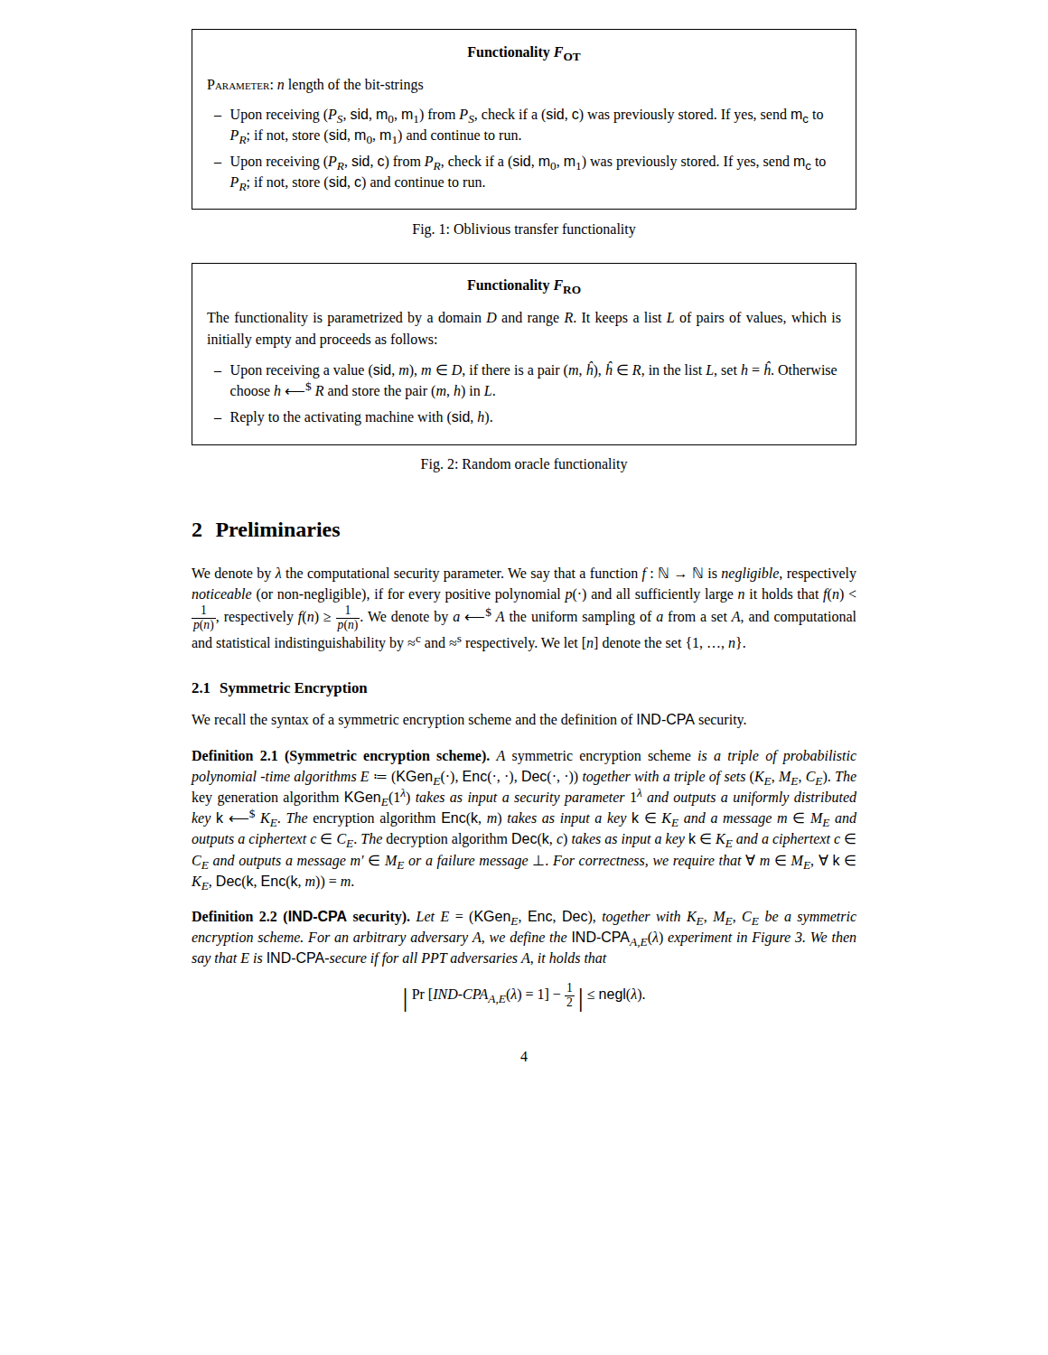Functionality FOT
Parameter: n length of the bit-strings
Upon receiving (PS, sid, m0, m1) from PS, check if a (sid, c) was previously stored. If yes, send mc to PR; if not, store (sid, m0, m1) and continue to run.
Upon receiving (PR, sid, c) from PR, check if a (sid, m0, m1) was previously stored. If yes, send mc to PR; if not, store (sid, c) and continue to run.
Fig. 1: Oblivious transfer functionality
Functionality FRO
The functionality is parametrized by a domain D and range R. It keeps a list L of pairs of values, which is initially empty and proceeds as follows:
Upon receiving a value (sid, m), m ∈ D, if there is a pair (m, ĥ), ĥ ∈ R, in the list L, set h = ĥ. Otherwise choose h ⟵$ R and store the pair (m, h) in L.
Reply to the activating machine with (sid, h).
Fig. 2: Random oracle functionality
2 Preliminaries
We denote by λ the computational security parameter. We say that a function f : ℕ → ℕ is negligible, respectively noticeable (or non-negligible), if for every positive polynomial p(·) and all sufficiently large n it holds that f(n) < 1 p(n), respectively f(n) ≥ 1 p(n). We denote by a ⟵$ A the uniform sampling of a from a set A, and computational and statistical indistinguishability by ≈c and ≈s respectively. We let [n] denote the set {1, …, n}.
2.1 Symmetric Encryption
We recall the syntax of a symmetric encryption scheme and the definition of IND-CPA security.
Definition 2.1 (Symmetric encryption scheme). A symmetric encryption scheme is a triple of probabilistic polynomial -time algorithms E ≔ (KGenE(·), Enc(·, ·), Dec(·, ·)) together with a triple of sets (KE, ME, CE). The key generation algorithm KGenE(1λ) takes as input a security parameter 1λ and outputs a uniformly distributed key k ⟵$ KE. The encryption algorithm Enc(k, m) takes as input a key k ∈ KE and a message m ∈ ME and outputs a ciphertext c ∈ CE. The decryption algorithm Dec(k, c) takes as input a key k ∈ KE and a ciphertext c ∈ CE and outputs a message m′ ∈ ME or a failure message ⊥. For correctness, we require that ∀ m ∈ ME, ∀ k ∈ KE, Dec(k, Enc(k, m)) = m.
Definition 2.2 (IND-CPA security). Let E = (KGenE, Enc, Dec), together with KE, ME, CE be a symmetric encryption scheme. For an arbitrary adversary A, we define the IND-CPAA,E(λ) experiment in Figure 3. We then say that E is IND-CPA-secure if for all PPT adversaries A, it holds that
| Pr [IND-CPAA,E(λ) = 1] − 12 | ≤ negl(λ).
4